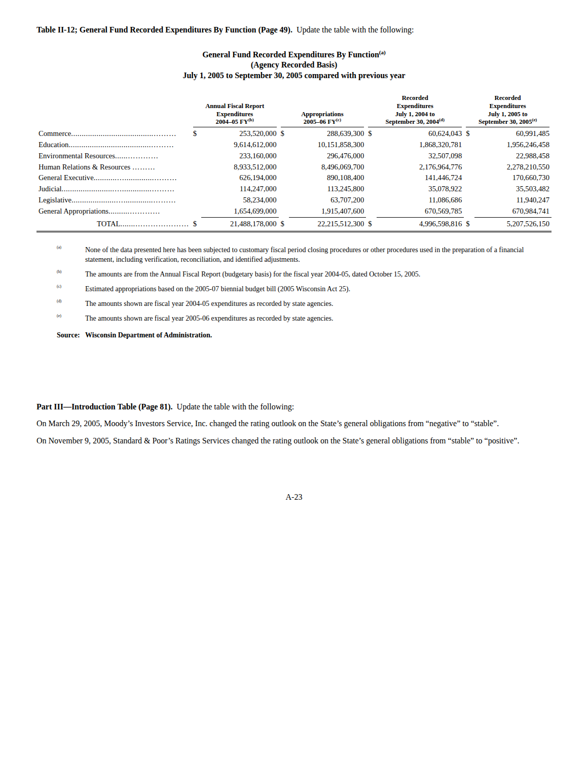Table II-12; General Fund Recorded Expenditures By Function (Page 49). Update the table with the following:
General Fund Recorded Expenditures By Function(a)
(Agency Recorded Basis)
July 1, 2005 to September 30, 2005 compared with previous year
| | Annual Fiscal Report Expenditures 2004–05 FY (b) | Appropriations 2005–06 FY (c) | Recorded Expenditures July 1, 2004 to September 30, 2004 (d) | Recorded Expenditures July 1, 2005 to September 30, 2005 (e) |
| --- | --- | --- | --- | --- |
| Commerce .......................................……… | $ | 253,520,000 | $ | 288,639,300 | $ | 60,624,043 | $ | 60,991,485 |
| Education .......................................……… | | 9,614,612,000 | | 10,151,858,300 | | 1,868,320,781 | | 1,956,246,458 |
| Environmental Resources ......………… | | 233,160,000 | | 296,476,000 | | 32,507,098 | | 22,988,458 |
| Human Relations & Resources ……… | | 8,933,512,000 | | 8,496,069,700 | | 2,176,964,776 | | 2,278,210,550 |
| General Executive ...........…..............……… | | 626,194,000 | | 890,108,400 | | 141,446,724 | | 170,660,730 |
| Judicial .........................…..............……… | | 114,247,000 | | 113,245,800 | | 35,078,922 | | 35,503,482 |
| Legislative .....................…..............……… | | 58,234,000 | | 63,707,200 | | 11,086,686 | | 11,940,247 |
| General Appropriations ..........………… | | 1,654,699,000 | | 1,915,407,600 | | 670,569,785 | | 670,984,741 |
| TOTAL .......………………… | $ | 21,488,178,000 | $ | 22,215,512,300 | $ | 4,996,598,816 | $ | 5,207,526,150 |
| (a) | None of the data presented here has been subjected to customary fiscal period closing procedures or other procedures used in the preparation of a financial statement, including verification, reconciliation, and identified adjustments. |
| (b) | The amounts are from the Annual Fiscal Report (budgetary basis) for the fiscal year 2004-05, dated October 15, 2005. |
| (c) | Estimated appropriations based on the 2005-07 biennial budget bill (2005 Wisconsin Act 25). |
| (d) | The amounts shown are fiscal year 2004-05 expenditures as recorded by state agencies. |
| (e) | The amounts shown are fiscal year 2005-06 expenditures as recorded by state agencies. |
| Source: | Wisconsin Department of Administration. |
Part III—Introduction Table (Page 81). Update the table with the following:
On March 29, 2005, Moody’s Investors Service, Inc. changed the rating outlook on the State’s general obligations from “negative” to “stable”.
On November 9, 2005, Standard & Poor’s Ratings Services changed the rating outlook on the State’s general obligations from “stable” to “positive”.
A-23